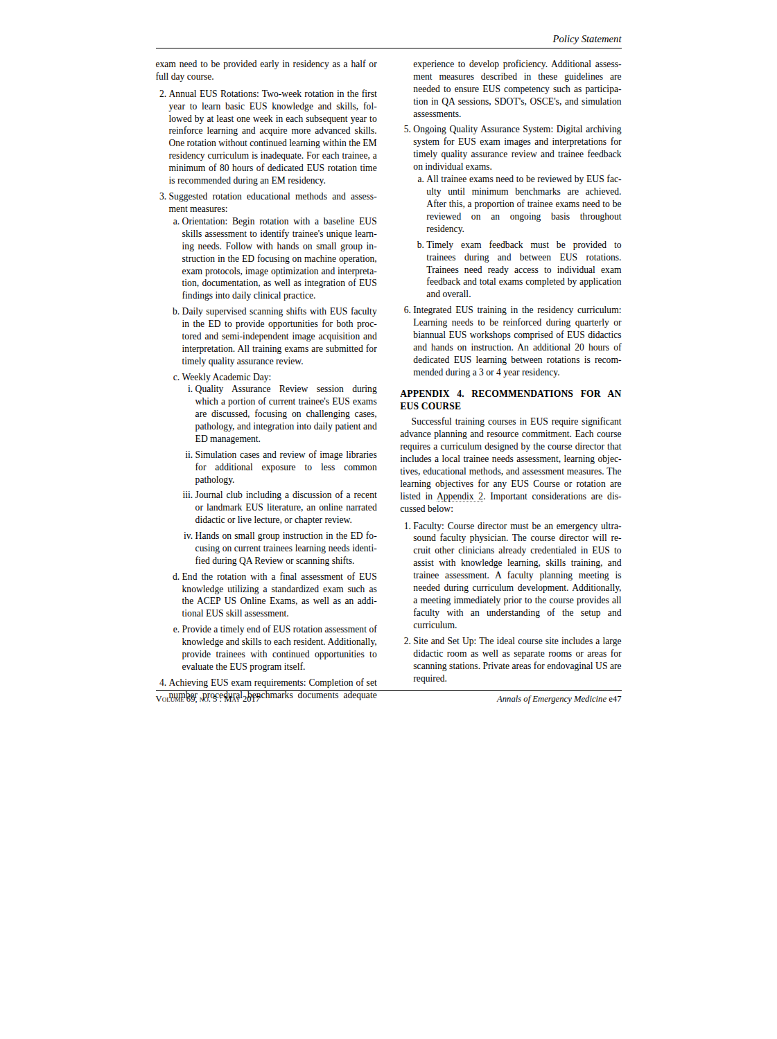Policy Statement
exam need to be provided early in residency as a half or full day course.
Annual EUS Rotations: Two-week rotation in the first year to learn basic EUS knowledge and skills, followed by at least one week in each subsequent year to reinforce learning and acquire more advanced skills. One rotation without continued learning within the EM residency curriculum is inadequate. For each trainee, a minimum of 80 hours of dedicated EUS rotation time is recommended during an EM residency.
Suggested rotation educational methods and assessment measures:
Orientation: Begin rotation with a baseline EUS skills assessment to identify trainee's unique learning needs. Follow with hands on small group instruction in the ED focusing on machine operation, exam protocols, image optimization and interpretation, documentation, as well as integration of EUS findings into daily clinical practice.
Daily supervised scanning shifts with EUS faculty in the ED to provide opportunities for both proctored and semi-independent image acquisition and interpretation. All training exams are submitted for timely quality assurance review.
Weekly Academic Day:
Quality Assurance Review session during which a portion of current trainee's EUS exams are discussed, focusing on challenging cases, pathology, and integration into daily patient and ED management.
Simulation cases and review of image libraries for additional exposure to less common pathology.
Journal club including a discussion of a recent or landmark EUS literature, an online narrated didactic or live lecture, or chapter review.
Hands on small group instruction in the ED focusing on current trainees learning needs identified during QA Review or scanning shifts.
End the rotation with a final assessment of EUS knowledge utilizing a standardized exam such as the ACEP US Online Exams, as well as an additional EUS skill assessment.
Provide a timely end of EUS rotation assessment of knowledge and skills to each resident. Additionally, provide trainees with continued opportunities to evaluate the EUS program itself.
Achieving EUS exam requirements: Completion of set number procedural benchmarks documents adequate experience to develop proficiency. Additional assessment measures described in these guidelines are needed to ensure EUS competency such as participation in QA sessions, SDOT's, OSCE's, and simulation assessments.
Ongoing Quality Assurance System: Digital archiving system for EUS exam images and interpretations for timely quality assurance review and trainee feedback on individual exams.
All trainee exams need to be reviewed by EUS faculty until minimum benchmarks are achieved. After this, a proportion of trainee exams need to be reviewed on an ongoing basis throughout residency.
Timely exam feedback must be provided to trainees during and between EUS rotations. Trainees need ready access to individual exam feedback and total exams completed by application and overall.
Integrated EUS training in the residency curriculum: Learning needs to be reinforced during quarterly or biannual EUS workshops comprised of EUS didactics and hands on instruction. An additional 20 hours of dedicated EUS learning between rotations is recommended during a 3 or 4 year residency.
Appendix 4. Recommendations for an EUS Course
Successful training courses in EUS require significant advance planning and resource commitment. Each course requires a curriculum designed by the course director that includes a local trainee needs assessment, learning objectives, educational methods, and assessment measures. The learning objectives for any EUS Course or rotation are listed in Appendix 2. Important considerations are discussed below:
Faculty: Course director must be an emergency ultrasound faculty physician. The course director will recruit other clinicians already credentialed in EUS to assist with knowledge learning, skills training, and trainee assessment. A faculty planning meeting is needed during curriculum development. Additionally, a meeting immediately prior to the course provides all faculty with an understanding of the setup and curriculum.
Site and Set Up: The ideal course site includes a large didactic room as well as separate rooms or areas for scanning stations. Private areas for endovaginal US are required.
Volume 69, no. 5 : May 2017
Annals of Emergency Medicine e47